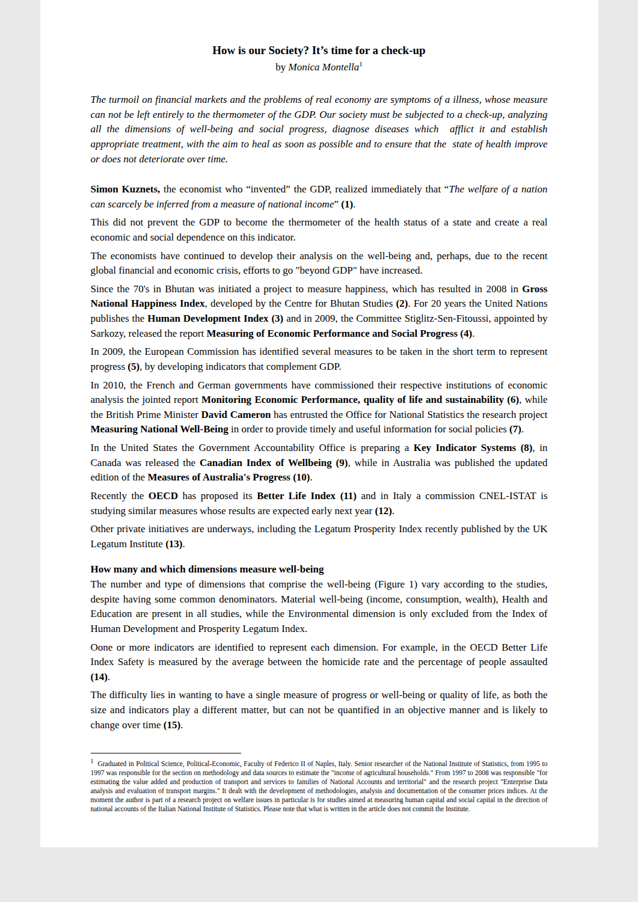How is our Society? It’s time for a check-up
by Monica Montella1
The turmoil on financial markets and the problems of real economy are symptoms of a illness, whose measure can not be left entirely to the thermometer of the GDP. Our society must be subjected to a check-up, analyzing all the dimensions of well-being and social progress, diagnose diseases which afflict it and establish appropriate treatment, with the aim to heal as soon as possible and to ensure that the state of health improve or does not deteriorate over time.
Simon Kuznets, the economist who “invented” the GDP, realized immediately that “The welfare of a nation can scarcely be inferred from a measure of national income” (1).
This did not prevent the GDP to become the thermometer of the health status of a state and create a real economic and social dependence on this indicator.
The economists have continued to develop their analysis on the well-being and, perhaps, due to the recent global financial and economic crisis, efforts to go "beyond GDP" have increased.
Since the 70's in Bhutan was initiated a project to measure happiness, which has resulted in 2008 in Gross National Happiness Index, developed by the Centre for Bhutan Studies (2). For 20 years the United Nations publishes the Human Development Index (3) and in 2009, the Committee Stiglitz-Sen-Fitoussi, appointed by Sarkozy, released the report Measuring of Economic Performance and Social Progress (4).
In 2009, the European Commission has identified several measures to be taken in the short term to represent progress (5), by developing indicators that complement GDP.
In 2010, the French and German governments have commissioned their respective institutions of economic analysis the jointed report Monitoring Economic Performance, quality of life and sustainability (6), while the British Prime Minister David Cameron has entrusted the Office for National Statistics the research project Measuring National Well-Being in order to provide timely and useful information for social policies (7).
In the United States the Government Accountability Office is preparing a Key Indicator Systems (8), in Canada was released the Canadian Index of Wellbeing (9), while in Australia was published the updated edition of the Measures of Australia's Progress (10).
Recently the OECD has proposed its Better Life Index (11) and in Italy a commission CNEL-ISTAT is studying similar measures whose results are expected early next year (12).
Other private initiatives are underways, including the Legatum Prosperity Index recently published by the UK Legatum Institute (13).
How many and which dimensions measure well-being
The number and type of dimensions that comprise the well-being (Figure 1) vary according to the studies, despite having some common denominators. Material well-being (income, consumption, wealth), Health and Education are present in all studies, while the Environmental dimension is only excluded from the Index of Human Development and Prosperity Legatum Index.
Oone or more indicators are identified to represent each dimension. For example, in the OECD Better Life Index Safety is measured by the average between the homicide rate and the percentage of people assaulted (14).
The difficulty lies in wanting to have a single measure of progress or well-being or quality of life, as both the size and indicators play a different matter, but can not be quantified in an objective manner and is likely to change over time (15).
1 Graduated in Political Science, Political-Economic, Faculty of Federico II of Naples, Italy. Senior researcher of the National Institute of Statistics, from 1995 to 1997 was responsible for the section on methodology and data sources to estimate the "income of agricultural households." From 1997 to 2008 was responsible "for estimating the value added and production of transport and services to families of National Accounts and territorial" and the research project "Enterprise Data analysis and evaluation of transport margins." It dealt with the development of methodologies, analysis and documentation of the consumer prices indices. At the moment the author is part of a research project on welfare issues in particular is for studies aimed at measuring human capital and social capital in the direction of national accounts of the Italian National Institute of Statistics. Please note that what is written in the article does not commit the Institute.